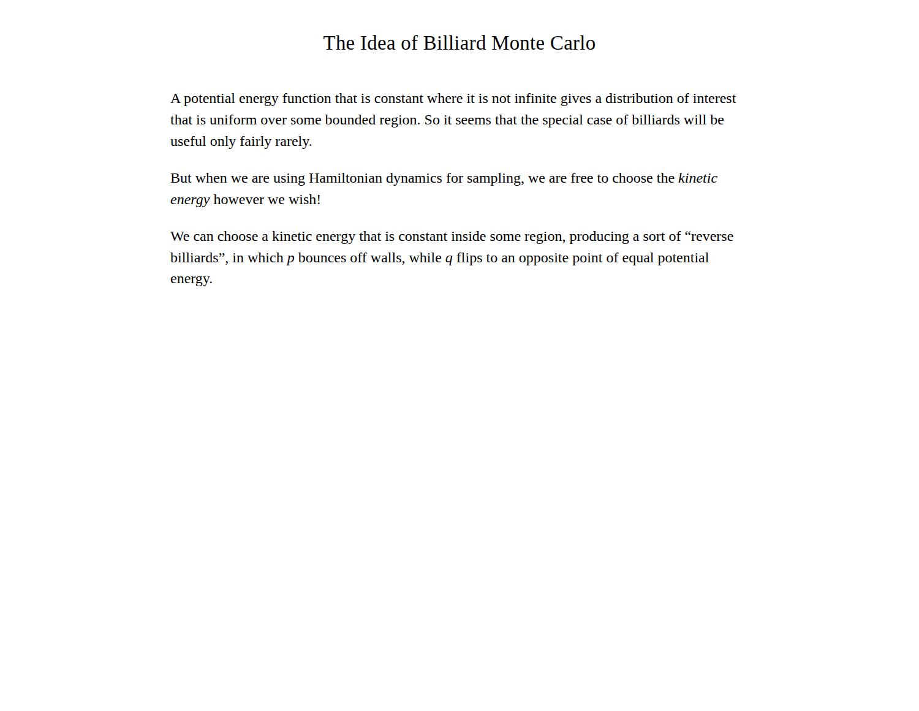The Idea of Billiard Monte Carlo
A potential energy function that is constant where it is not infinite gives a distribution of interest that is uniform over some bounded region. So it seems that the special case of billiards will be useful only fairly rarely.
But when we are using Hamiltonian dynamics for sampling, we are free to choose the kinetic energy however we wish!
We can choose a kinetic energy that is constant inside some region, producing a sort of “reverse billiards”, in which p bounces off walls, while q flips to an opposite point of equal potential energy.